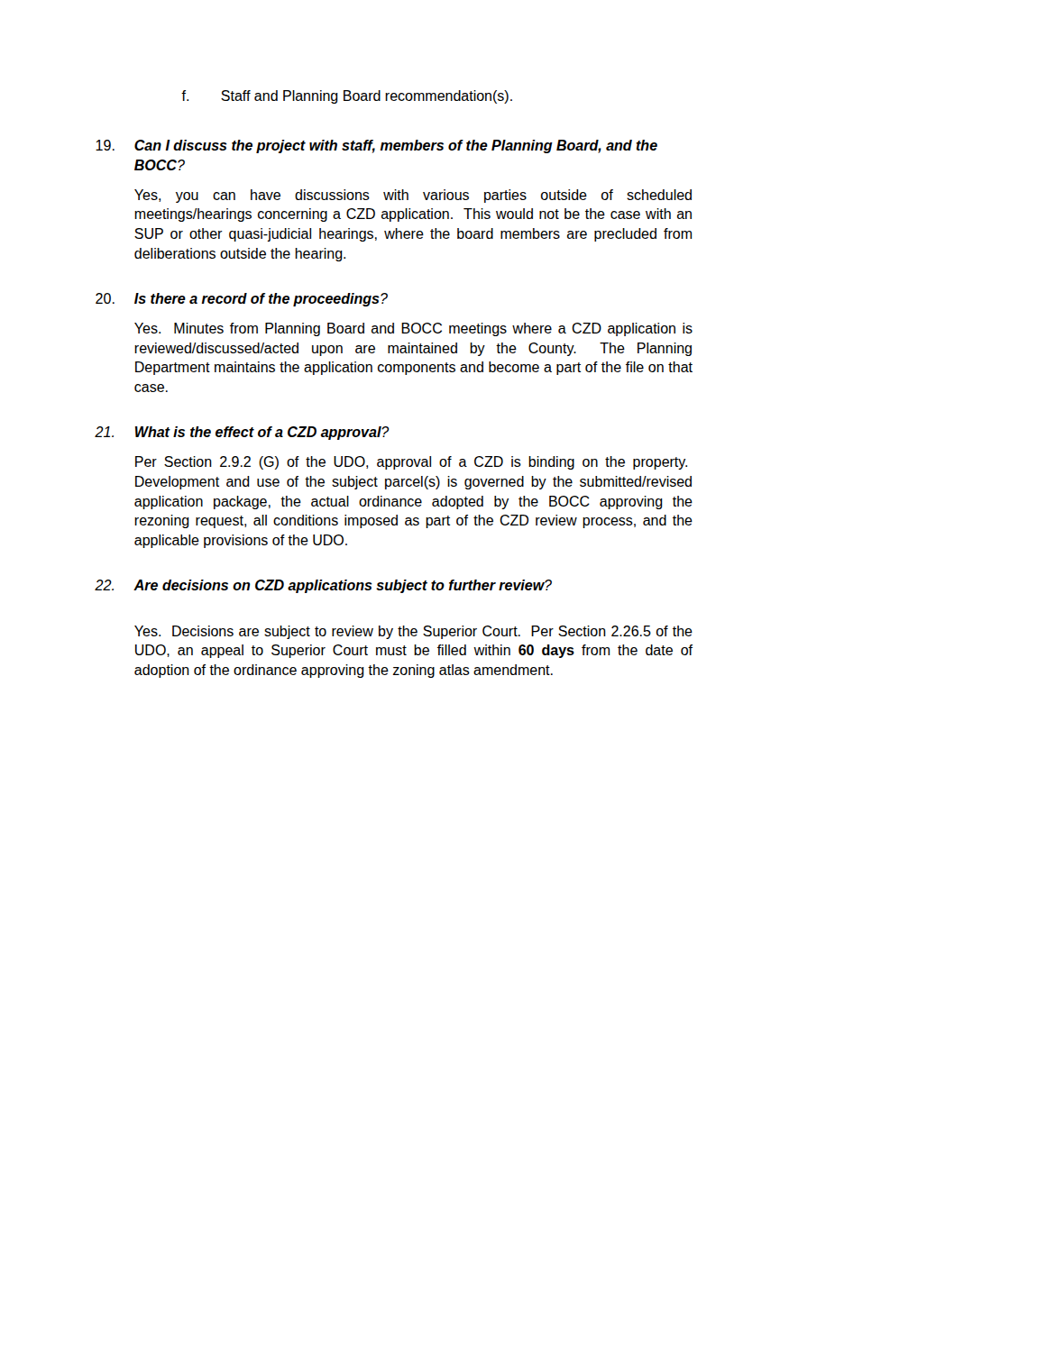f. Staff and Planning Board recommendation(s).
19.
Can I discuss the project with staff, members of the Planning Board, and the BOCC?
Yes, you can have discussions with various parties outside of scheduled meetings/hearings concerning a CZD application. This would not be the case with an SUP or other quasi-judicial hearings, where the board members are precluded from deliberations outside the hearing.
20.
Is there a record of the proceedings?
Yes. Minutes from Planning Board and BOCC meetings where a CZD application is reviewed/discussed/acted upon are maintained by the County. The Planning Department maintains the application components and become a part of the file on that case.
21.
What is the effect of a CZD approval?
Per Section 2.9.2 (G) of the UDO, approval of a CZD is binding on the property. Development and use of the subject parcel(s) is governed by the submitted/revised application package, the actual ordinance adopted by the BOCC approving the rezoning request, all conditions imposed as part of the CZD review process, and the applicable provisions of the UDO.
22.
Are decisions on CZD applications subject to further review?
Yes. Decisions are subject to review by the Superior Court. Per Section 2.26.5 of the UDO, an appeal to Superior Court must be filled within 60 days from the date of adoption of the ordinance approving the zoning atlas amendment.